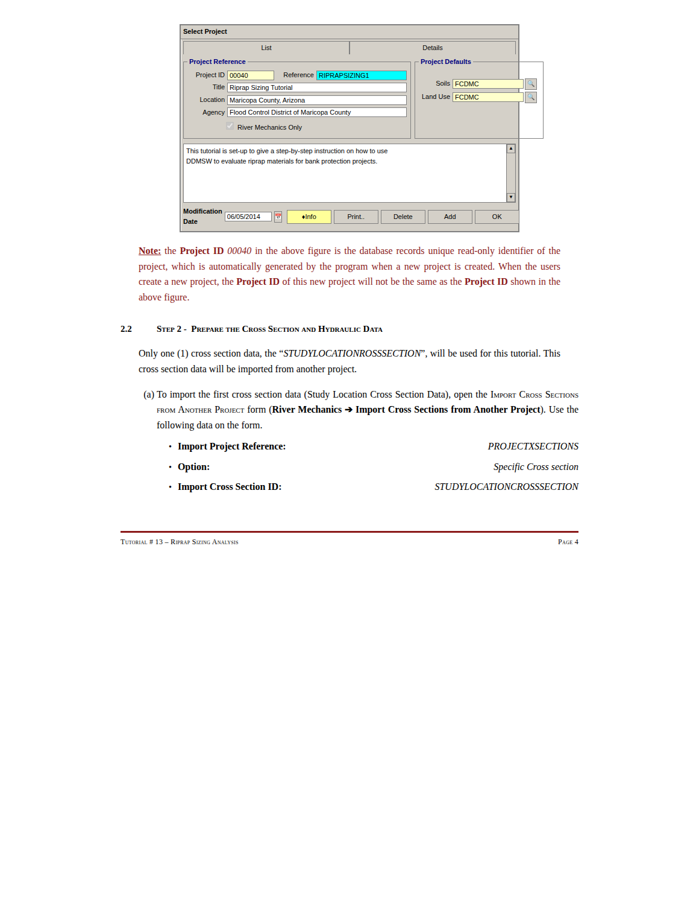Select Project
List
Details
Project Reference
Project ID Reference
Title
Location
Agency
River Mechanics Only
Project Defaults
Soils 🔍
Land Use 🔍
This tutorial is set-up to give a step-by-step instruction on how to use
DDMSW to evaluate riprap materials for bank protection projects.
▲ ▼
Modification Date 📅 ♦Info Print.. Delete Add OK
Note: the Project ID 00040 in the above figure is the database records unique read-only identifier of the project, which is automatically generated by the program when a new project is created. When the users create a new project, the Project ID of this new project will not be the same as the Project ID shown in the above figure.
2.2 Step 2 - Prepare the Cross Section and Hydraulic Data
Only one (1) cross section data, the “STUDYLOCATIONROSSSECTION”, will be used for this tutorial. This cross section data will be imported from another project.
To import the first cross section data (Study Location Cross Section Data), open the Import Cross Sections from Another Project form (River Mechanics ➔ Import Cross Sections from Another Project). Use the following data on the form.
Import Project Reference: PROJECTXSECTIONS
Option: Specific Cross section
Import Cross Section ID: STUDYLOCATIONCROSSSECTION
Tutorial # 13 – Riprap Sizing Analysis Page 4